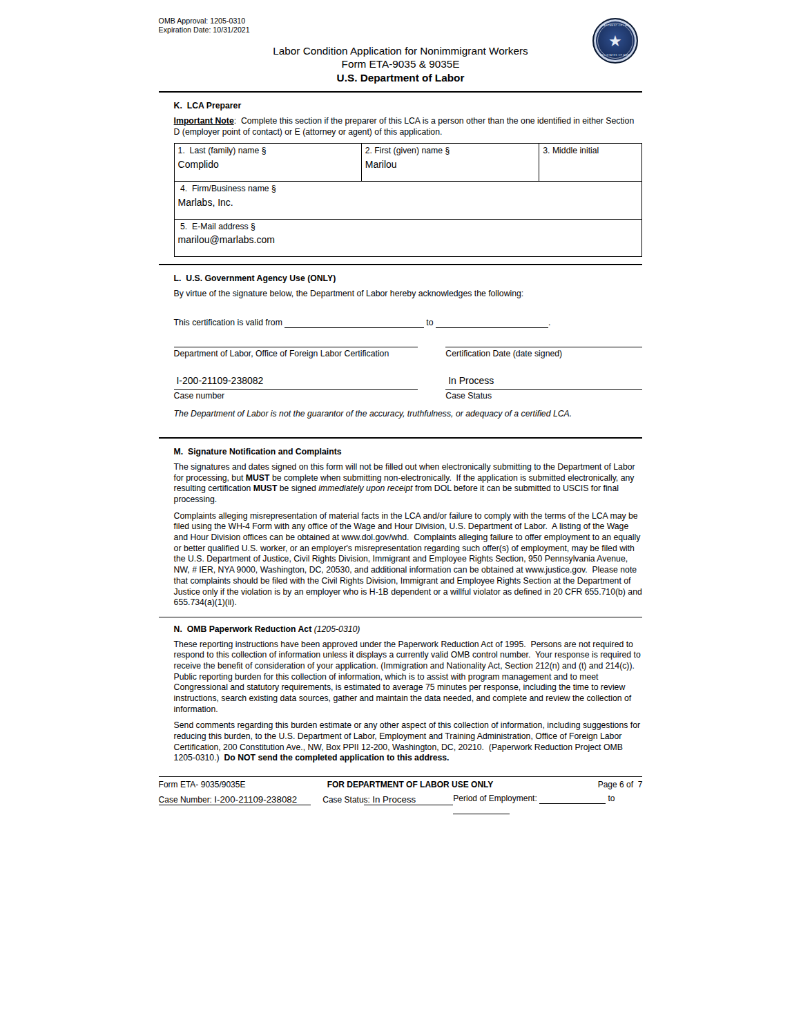OMB Approval: 1205-0310
Expiration Date: 10/31/2021
DEPARTMENT OF LABOR
★
UNITED STATES OF AMERICA
Labor Condition Application for Nonimmigrant Workers
Form ETA-9035 & 9035E
U.S. Department of Labor
K. LCA Preparer
Important Note: Complete this section if the preparer of this LCA is a person other than the one identified in either Section D (employer point of contact) or E (attorney or agent) of this application.
| 1. Last (family) name § Complido | 2. First (given) name § Marilou | 3. Middle initial |
| 4. Firm/Business name § Marlabs, Inc. |
| 5. E-Mail address § marilou@marlabs.com |
L. U.S. Government Agency Use (ONLY)
By virtue of the signature below, the Department of Labor hereby acknowledges the following:
This certification is valid from to .
| Department of Labor, Office of Foreign Labor Certification | | Certification Date (date signed) |
| I-200-21109-238082 Case number | | In Process Case Status |
The Department of Labor is not the guarantor of the accuracy, truthfulness, or adequacy of a certified LCA.
M. Signature Notification and Complaints
The signatures and dates signed on this form will not be filled out when electronically submitting to the Department of Labor for processing, but MUST be complete when submitting non-electronically. If the application is submitted electronically, any resulting certification MUST be signed immediately upon receipt from DOL before it can be submitted to USCIS for final processing.
Complaints alleging misrepresentation of material facts in the LCA and/or failure to comply with the terms of the LCA may be filed using the WH-4 Form with any office of the Wage and Hour Division, U.S. Department of Labor. A listing of the Wage and Hour Division offices can be obtained at www.dol.gov/whd. Complaints alleging failure to offer employment to an equally or better qualified U.S. worker, or an employer's misrepresentation regarding such offer(s) of employment, may be filed with the U.S. Department of Justice, Civil Rights Division, Immigrant and Employee Rights Section, 950 Pennsylvania Avenue, NW, # IER, NYA 9000, Washington, DC, 20530, and additional information can be obtained at www.justice.gov. Please note that complaints should be filed with the Civil Rights Division, Immigrant and Employee Rights Section at the Department of Justice only if the violation is by an employer who is H-1B dependent or a willful violator as defined in 20 CFR 655.710(b) and 655.734(a)(1)(ii).
N. OMB Paperwork Reduction Act (1205-0310)
These reporting instructions have been approved under the Paperwork Reduction Act of 1995. Persons are not required to respond to this collection of information unless it displays a currently valid OMB control number. Your response is required to receive the benefit of consideration of your application. (Immigration and Nationality Act, Section 212(n) and (t) and 214(c)). Public reporting burden for this collection of information, which is to assist with program management and to meet Congressional and statutory requirements, is estimated to average 75 minutes per response, including the time to review instructions, search existing data sources, gather and maintain the data needed, and complete and review the collection of information.
Send comments regarding this burden estimate or any other aspect of this collection of information, including suggestions for reducing this burden, to the U.S. Department of Labor, Employment and Training Administration, Office of Foreign Labor Certification, 200 Constitution Ave., NW, Box PPII 12-200, Washington, DC, 20210. (Paperwork Reduction Project OMB 1205-0310.) Do NOT send the completed application to this address.
| Form ETA- 9035/9035E | FOR DEPARTMENT OF LABOR USE ONLY | Page 6 of 7 |
| Case Number: I-200-21109-238082 | Case Status: In Process | Period of Employment: to |